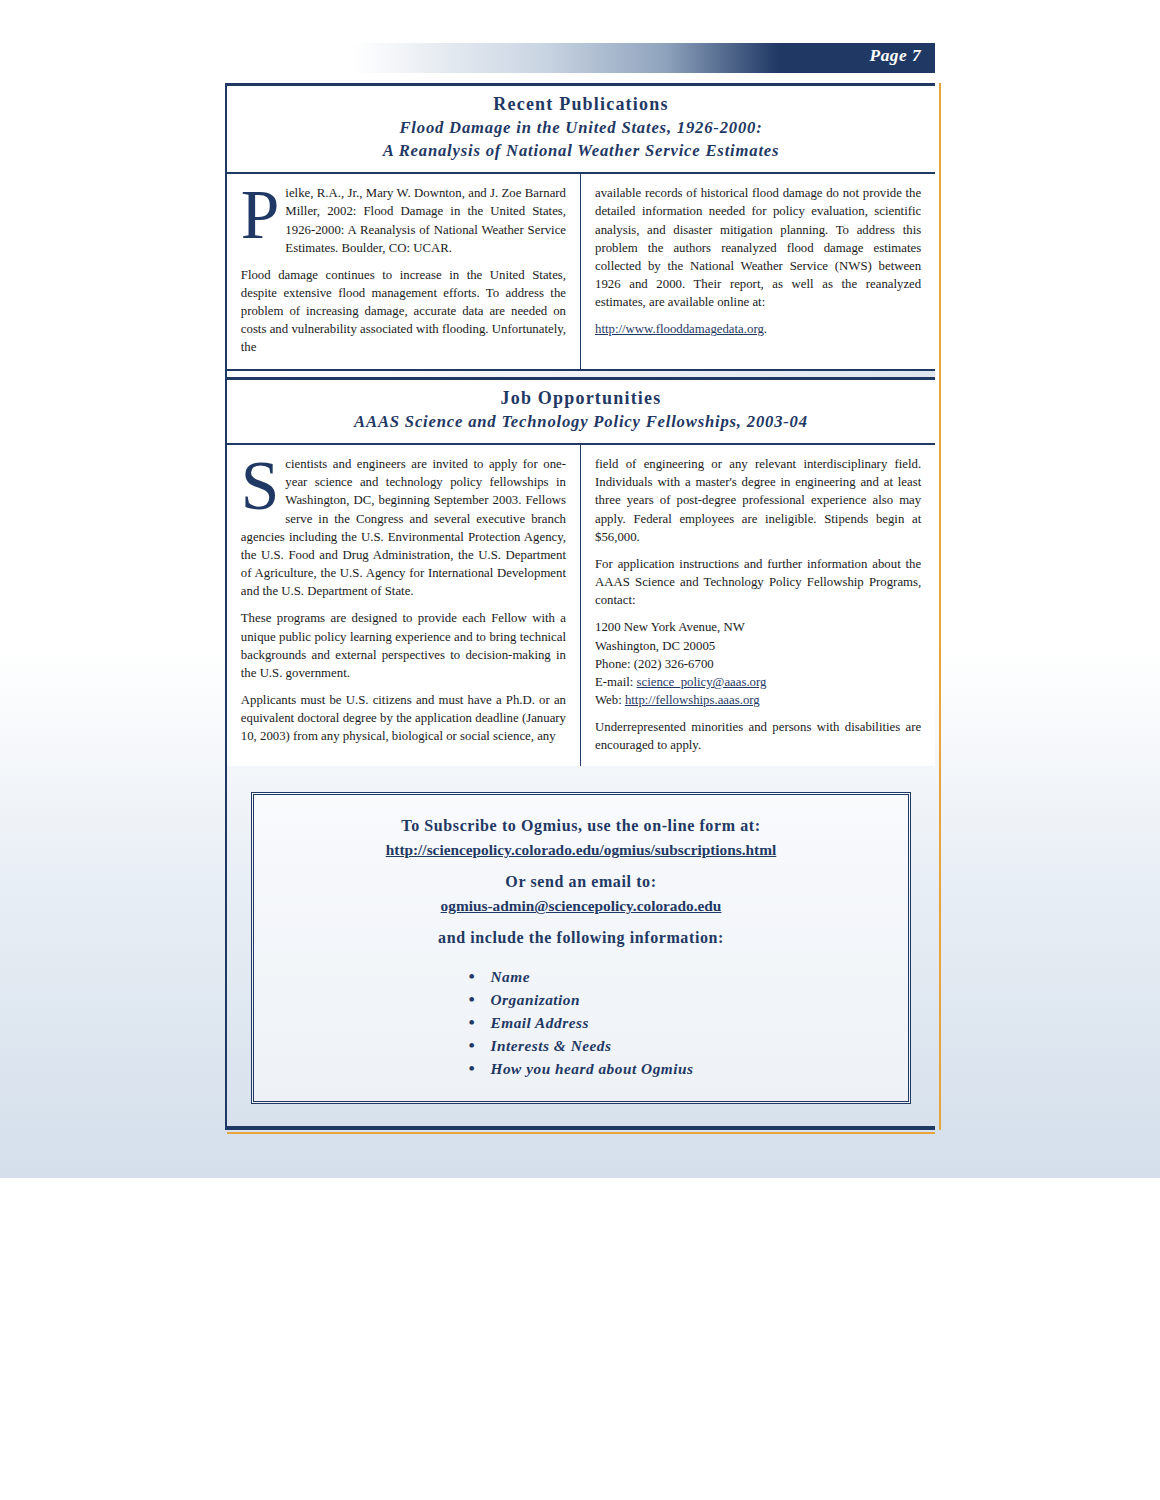Page 7
Recent Publications
Flood Damage in the United States, 1926-2000:
A Reanalysis of National Weather Service Estimates
Pielke, R.A., Jr., Mary W. Downton, and J. Zoe Barnard Miller, 2002: Flood Damage in the United States, 1926-2000: A Reanalysis of National Weather Service Estimates. Boulder, CO: UCAR.
Flood damage continues to increase in the United States, despite extensive flood management efforts. To address the problem of increasing damage, accurate data are needed on costs and vulnerability associated with flooding. Unfortunately, the
available records of historical flood damage do not provide the detailed information needed for policy evaluation, scientific analysis, and disaster mitigation planning. To address this problem the authors reanalyzed flood damage estimates collected by the National Weather Service (NWS) between 1926 and 2000. Their report, as well as the reanalyzed estimates, are available online at:
http://www.flooddamagedata.org.
Job Opportunities
AAAS Science and Technology Policy Fellowships, 2003-04
Scientists and engineers are invited to apply for one-year science and technology policy fellowships in Washington, DC, beginning September 2003. Fellows serve in the Congress and several executive branch agencies including the U.S. Environmental Protection Agency, the U.S. Food and Drug Administration, the U.S. Department of Agriculture, the U.S. Agency for International Development and the U.S. Department of State.
These programs are designed to provide each Fellow with a unique public policy learning experience and to bring technical backgrounds and external perspectives to decision-making in the U.S. government.
Applicants must be U.S. citizens and must have a Ph.D. or an equivalent doctoral degree by the application deadline (January 10, 2003) from any physical, biological or social science, any
field of engineering or any relevant interdisciplinary field. Individuals with a master's degree in engineering and at least three years of post-degree professional experience also may apply. Federal employees are ineligible. Stipends begin at $56,000.
For application instructions and further information about the AAAS Science and Technology Policy Fellowship Programs, contact:
1200 New York Avenue, NW
Washington, DC 20005
Phone: (202) 326-6700
E-mail: science_policy@aaas.org
Web: http://fellowships.aaas.org
Underrepresented minorities and persons with disabilities are encouraged to apply.
To Subscribe to Ogmius, use the on-line form at:
http://sciencepolicy.colorado.edu/ogmius/subscriptions.html
Or send an email to:
ogmius-admin@sciencepolicy.colorado.edu
and include the following information:
Name
Organization
Email Address
Interests & Needs
How you heard about Ogmius